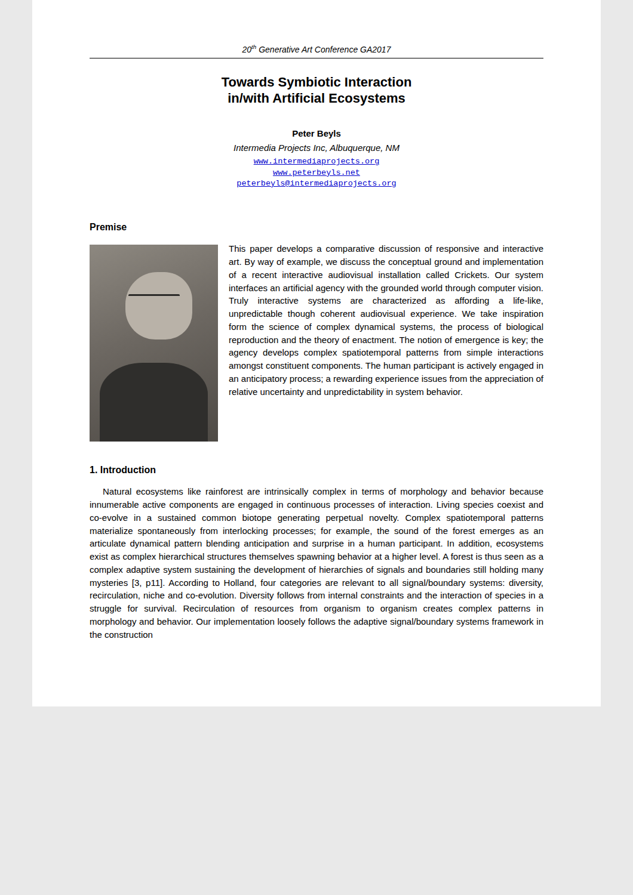20th Generative Art Conference GA2017
Towards Symbiotic Interaction
in/with Artificial Ecosystems
Peter Beyls
Intermedia Projects Inc, Albuquerque, NM
www.intermediaprojects.org
www.peterbeyls.net
peterbeyls@intermediaprojects.org
Premise
This paper develops a comparative discussion of responsive and interactive art. By way of example, we discuss the conceptual ground and implementation of a recent interactive audiovisual installation called Crickets. Our system interfaces an artificial agency with the grounded world through computer vision. Truly interactive systems are characterized as affording a life-like, unpredictable though coherent audiovisual experience. We take inspiration form the science of complex dynamical systems, the process of biological reproduction and the theory of enactment. The notion of emergence is key; the agency develops complex spatiotemporal patterns from simple interactions amongst constituent components. The human participant is actively engaged in an anticipatory process; a rewarding experience issues from the appreciation of relative uncertainty and unpredictability in system behavior.
1. Introduction
Natural ecosystems like rainforest are intrinsically complex in terms of morphology and behavior because innumerable active components are engaged in continuous processes of interaction. Living species coexist and co-evolve in a sustained common biotope generating perpetual novelty. Complex spatiotemporal patterns materialize spontaneously from interlocking processes; for example, the sound of the forest emerges as an articulate dynamical pattern blending anticipation and surprise in a human participant. In addition, ecosystems exist as complex hierarchical structures themselves spawning behavior at a higher level. A forest is thus seen as a complex adaptive system sustaining the development of hierarchies of signals and boundaries still holding many mysteries [3, p11]. According to Holland, four categories are relevant to all signal/boundary systems: diversity, recirculation, niche and co-evolution. Diversity follows from internal constraints and the interaction of species in a struggle for survival. Recirculation of resources from organism to organism creates complex patterns in morphology and behavior. Our implementation loosely follows the adaptive signal/boundary systems framework in the construction